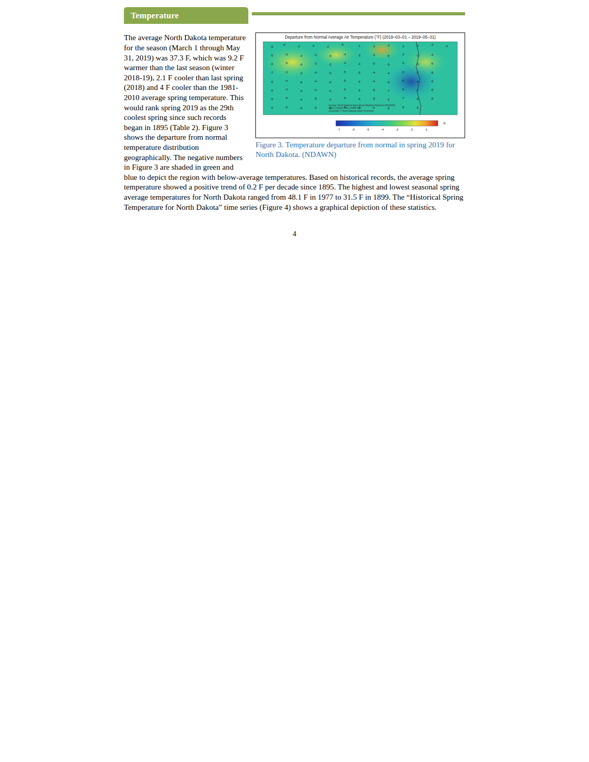Temperature
Figure 3. Temperature departure from normal in spring 2019 for North Dakota. (NDAWN)
The average North Dakota temperature for the season (March 1 through May 31, 2019) was 37.3 F, which was 9.2 F warmer than the last season (winter 2018-19), 2.1 F cooler than last spring (2018) and 4 F cooler than the 1981-2010 average spring temperature. This would rank spring 2019 as the 29th coolest spring since such records began in 1895 (Table 2). Figure 3 shows the departure from normal temperature distribution geographically. The negative numbers in Figure 3 are shaded in green and blue to depict the region with below-average temperatures. Based on historical records, the average spring temperature showed a positive trend of 0.2 F per decade since 1895. The highest and lowest seasonal spring average temperatures for North Dakota ranged from 48.1 F in 1977 to 31.5 F in 1899. The “Historical Spring Temperature for North Dakota” time series (Figure 4) shows a graphical depiction of these statistics.
4